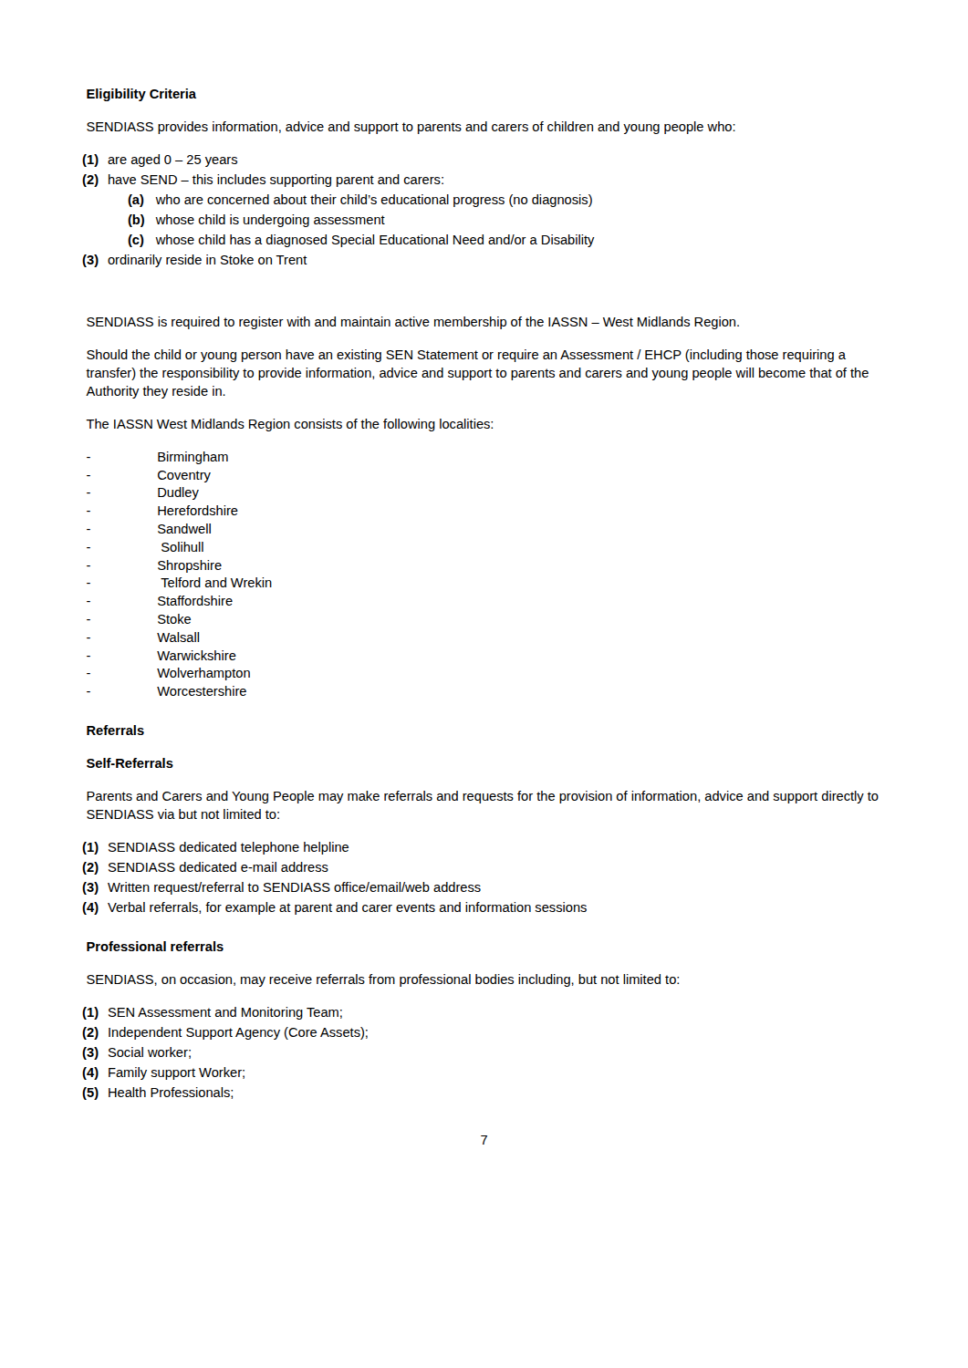Eligibility Criteria
SENDIASS provides information, advice and support to parents and carers of children and young people who:
are aged 0 – 25 years
have SEND – this includes supporting parent and carers:
who are concerned about their child’s educational progress (no diagnosis)
whose child is undergoing assessment
whose child has a diagnosed Special Educational Need and/or a Disability
ordinarily reside in Stoke on Trent
SENDIASS is required to register with and maintain active membership of the IASSN – West Midlands Region.
Should the child or young person have an existing SEN Statement or require an Assessment / EHCP (including those requiring a transfer) the responsibility to provide information, advice and support to parents and carers and young people will become that of the Authority they reside in.
The IASSN West Midlands Region consists of the following localities:
-Birmingham
-Coventry
-Dudley
-Herefordshire
-Sandwell
- Solihull
-Shropshire
- Telford and Wrekin
-Staffordshire
-Stoke
-Walsall
-Warwickshire
-Wolverhampton
-Worcestershire
Referrals
Self-Referrals
Parents and Carers and Young People may make referrals and requests for the provision of information, advice and support directly to SENDIASS via but not limited to:
SENDIASS dedicated telephone helpline
SENDIASS dedicated e-mail address
Written request/referral to SENDIASS office/email/web address
Verbal referrals, for example at parent and carer events and information sessions
Professional referrals
SENDIASS, on occasion, may receive referrals from professional bodies including, but not limited to:
SEN Assessment and Monitoring Team;
Independent Support Agency (Core Assets);
Social worker;
Family support Worker;
Health Professionals;
7